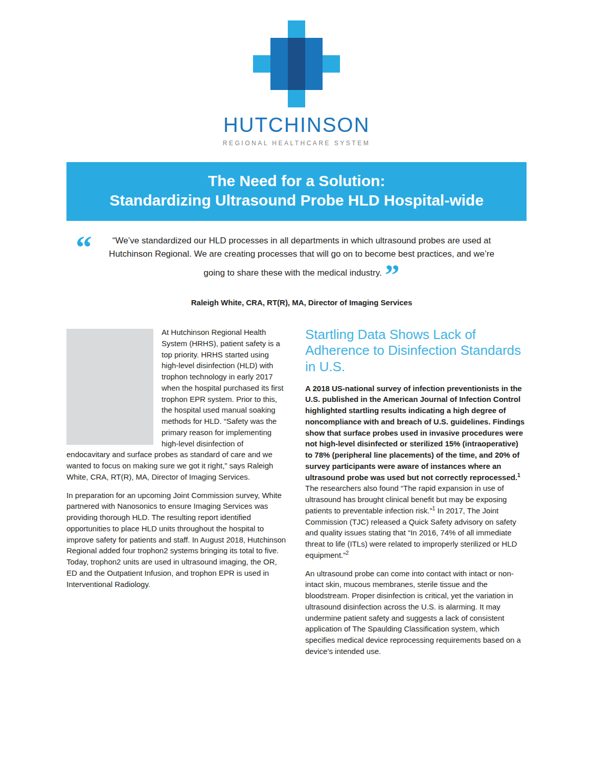HUTCHINSON
Regional Healthcare System
The Need for a Solution:Standardizing Ultrasound Probe HLD Hospital-wide
“
“We’ve standardized our HLD processes in all departments in which ultrasound probes are used at Hutchinson Regional. We are creating processes that will go on to become best practices, and we’re going to share these with the medical industry.”
Raleigh White, CRA, RT(R), MA, Director of Imaging Services
At Hutchinson Regional Health System (HRHS), patient safety is a top priority. HRHS started using high-level disinfection (HLD) with trophon technology in early 2017 when the hospital purchased its first trophon EPR system. Prior to this, the hospital used manual soaking methods for HLD. “Safety was the primary reason for implementing high-level disinfection of endocavitary and surface probes as standard of care and we wanted to focus on making sure we got it right,” says Raleigh White, CRA, RT(R), MA, Director of Imaging Services.
In preparation for an upcoming Joint Commission survey, White partnered with Nanosonics to ensure Imaging Services was providing thorough HLD. The resulting report identified opportunities to place HLD units throughout the hospital to improve safety for patients and staff. In August 2018, Hutchinson Regional added four trophon2 systems bringing its total to five. Today, trophon2 units are used in ultrasound imaging, the OR, ED and the Outpatient Infusion, and trophon EPR is used in Interventional Radiology.
Startling Data Shows Lack of Adherence to Disinfection Standards in U.S.
A 2018 US-national survey of infection preventionists in the U.S. published in the American Journal of Infection Control highlighted startling results indicating a high degree of noncompliance with and breach of U.S. guidelines. Findings show that surface probes used in invasive procedures were not high-level disinfected or sterilized 15% (intraoperative) to 78% (peripheral line placements) of the time, and 20% of survey participants were aware of instances where an ultrasound probe was used but not correctly reprocessed.1 The researchers also found “The rapid expansion in use of ultrasound has brought clinical benefit but may be exposing patients to preventable infection risk.”1 In 2017, The Joint Commission (TJC) released a Quick Safety advisory on safety and quality issues stating that “In 2016, 74% of all immediate threat to life (ITLs) were related to improperly sterilized or HLD equipment.”2
An ultrasound probe can come into contact with intact or non-intact skin, mucous membranes, sterile tissue and the bloodstream. Proper disinfection is critical, yet the variation in ultrasound disinfection across the U.S. is alarming. It may undermine patient safety and suggests a lack of consistent application of The Spaulding Classification system, which specifies medical device reprocessing requirements based on a device’s intended use.